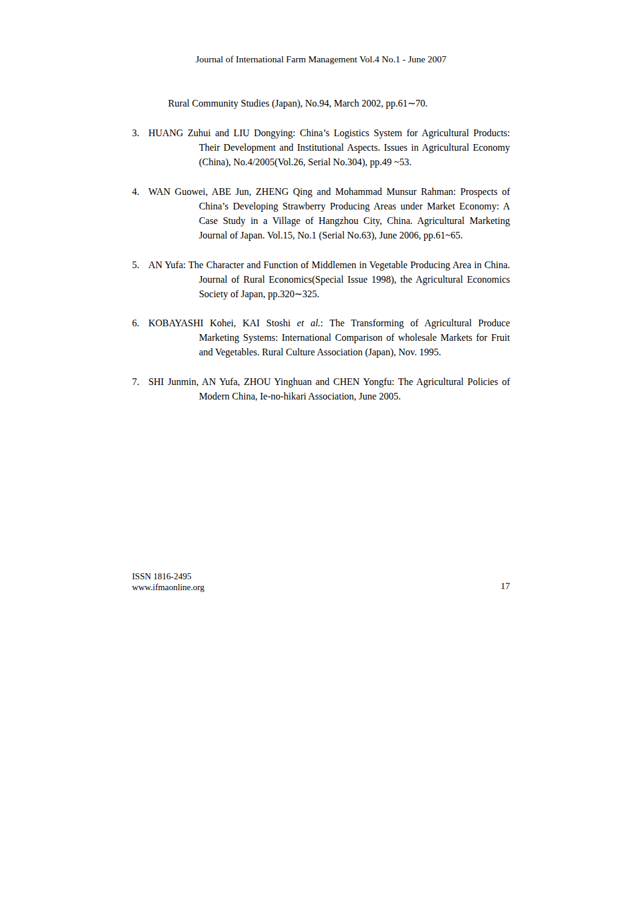Journal of International Farm Management Vol.4 No.1 - June 2007
Rural Community Studies (Japan), No.94, March 2002, pp.61∼70.
3. HUANG Zuhui and LIU Dongying: China’s Logistics System for Agricultural Products: Their Development and Institutional Aspects. Issues in Agricultural Economy (China), No.4/2005(Vol.26, Serial No.304), pp.49 ~53.
4. WAN Guowei, ABE Jun, ZHENG Qing and Mohammad Munsur Rahman: Prospects of China’s Developing Strawberry Producing Areas under Market Economy: A Case Study in a Village of Hangzhou City, China. Agricultural Marketing Journal of Japan. Vol.15, No.1 (Serial No.63), June 2006, pp.61~65.
5. AN Yufa: The Character and Function of Middlemen in Vegetable Producing Area in China. Journal of Rural Economics(Special Issue 1998), the Agricultural Economics Society of Japan, pp.320∼325.
6. KOBAYASHI Kohei, KAI Stoshi et al.: The Transforming of Agricultural Produce Marketing Systems: International Comparison of wholesale Markets for Fruit and Vegetables. Rural Culture Association (Japan), Nov. 1995.
7. SHI Junmin, AN Yufa, ZHOU Yinghuan and CHEN Yongfu: The Agricultural Policies of Modern China, Ie-no-hikari Association, June 2005.
ISSN 1816-2495
www.ifmaonline.org
17